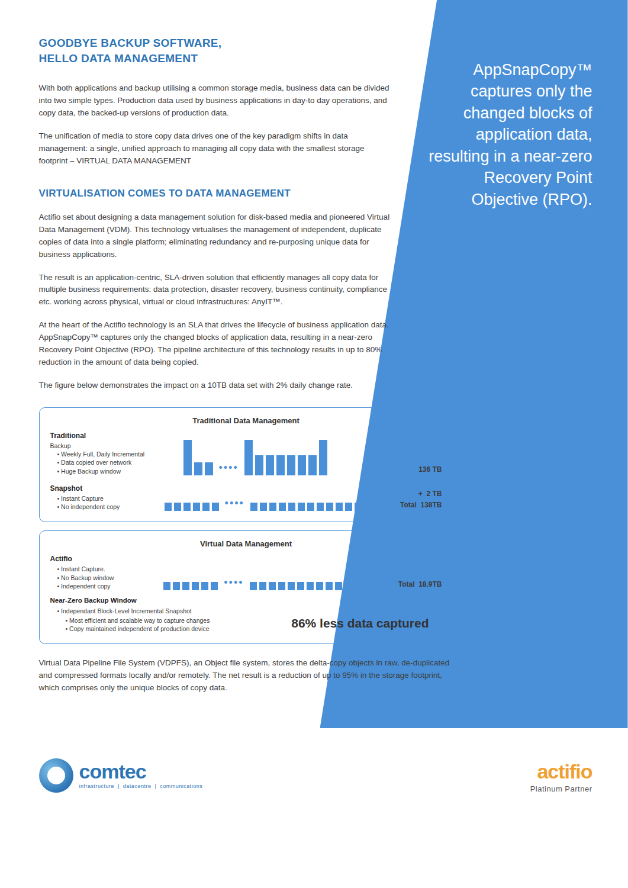AppSnapCopy™ captures only the changed blocks of application data, resulting in a near-zero Recovery Point Objective (RPO).
GOODBYE BACKUP SOFTWARE,
HELLO DATA MANAGEMENT
With both applications and backup utilising a common storage media, business data can be divided into two simple types. Production data used by business applications in day-to day operations, and copy data, the backed-up versions of production data.
The unification of media to store copy data drives one of the key paradigm shifts in data management: a single, unified approach to managing all copy data with the smallest storage footprint – VIRTUAL DATA MANAGEMENT
VIRTUALISATION COMES TO DATA MANAGEMENT
Actifio set about designing a data management solution for disk-based media and pioneered Virtual Data Management (VDM). This technology virtualises the management of independent, duplicate copies of data into a single platform; eliminating redundancy and re-purposing unique data for business applications.
The result is an application-centric, SLA-driven solution that efficiently manages all copy data for multiple business requirements: data protection, disaster recovery, business continuity, compliance etc. working across physical, virtual or cloud infrastructures: AnyIT™.
At the heart of the Actifio technology is an SLA that drives the lifecycle of business application data. AppSnapCopy™ captures only the changed blocks of application data, resulting in a near-zero Recovery Point Objective (RPO). The pipeline architecture of this technology results in up to 80% reduction in the amount of data being copied.
The figure below demonstrates the impact on a 10TB data set with 2% daily change rate.
Traditional Data Management
Traditional Backup
Weekly Full, Daily Incremental
Data copied over network
Huge Backup window
••••
136 TB
Snapshot
Instant Capture
No independent copy
••••
+ 2 TB
Total 138TB
Virtual Data Management
Actifio
Instant Capture.
No Backup window
Independent copy
••••
Total 18.9TB
Near-Zero Backup Window
Independant Block-Level Incremental Snapshot
Most efficient and scalable way to capture changes
Copy maintained independent of production device
86% less data captured
Virtual Data Pipeline File System (VDPFS), an Object file system, stores the delta-copy objects in raw, de-duplicated and compressed formats locally and/or remotely. The net result is a reduction of up to 95% in the storage footprint, which comprises only the unique blocks of copy data.
comtec
infrastructure | datacentre | communications
actifio
Platinum Partner